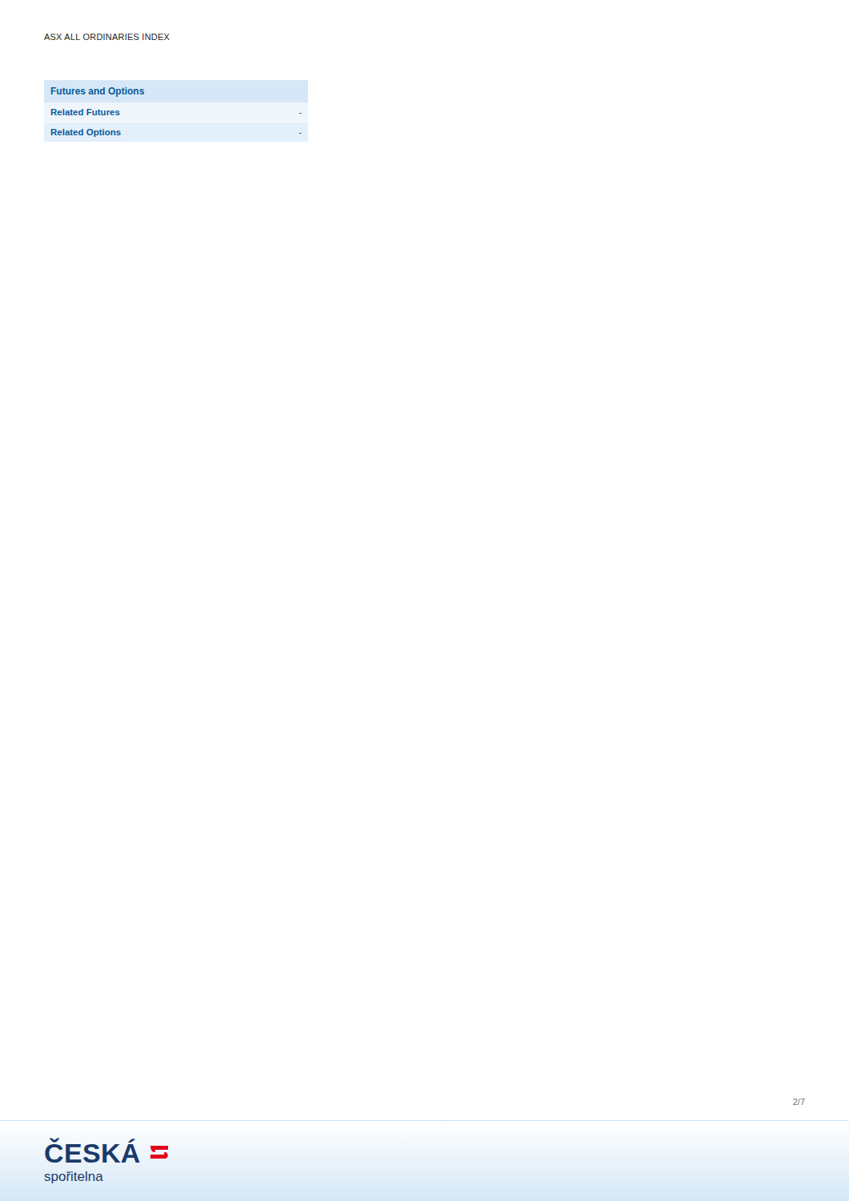ASX ALL ORDINARIES INDEX
| Futures and Options |
| --- |
| Related Futures | - |
| Related Options | - |
2/7
ČESKÁ spořitelna